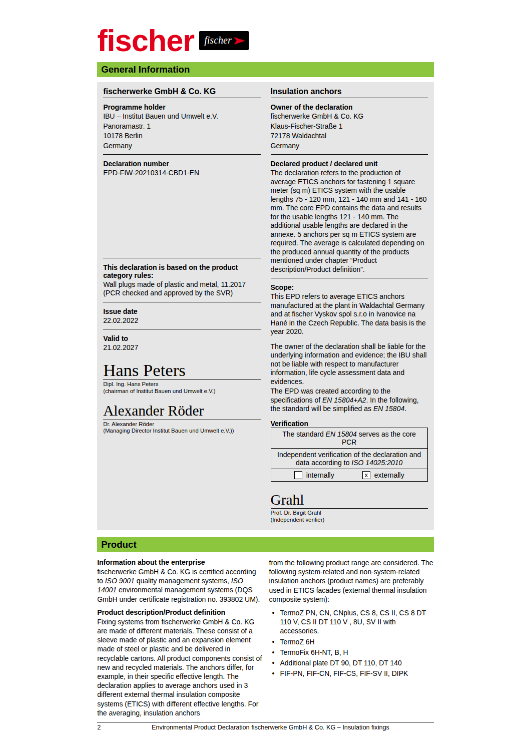fischer
fischer ➤
General Information
| fischerwerke GmbH & Co. KG Programme holder IBU – Institut Bauen und Umwelt e.V. Panoramastr. 1 10178 Berlin Germany Declaration number EPD-FIW-20210314-CBD1-EN This declaration is based on the product category rules: Wall plugs made of plastic and metal, 11.2017 (PCR checked and approved by the SVR) Issue date 22.02.2022 Valid to 21.02.2027 Hans Peters Dipl. Ing. Hans Peters (chairman of Institut Bauen und Umwelt e.V.) Alexander Röder Dr. Alexander Röder (Managing Director Institut Bauen und Umwelt e.V.)) | Insulation anchors Owner of the declaration fischerwerke GmbH & Co. KG Klaus-Fischer-Straße 1 72178 Waldachtal Germany Declared product / declared unit The declaration refers to the production of average ETICS anchors for fastening 1 square meter (sq m) ETICS system with the usable lengths 75 - 120 mm, 121 - 140 mm and 141 - 160 mm. The core EPD contains the data and results for the usable lengths 121 - 140 mm. The additional usable lengths are declared in the annexe. 5 anchors per sq m ETICS system are required. The average is calculated depending on the produced annual quantity of the products mentioned under chapter “Product description/Product definition”. Scope: This EPD refers to average ETICS anchors manufactured at the plant in Waldachtal Germany and at fischer Vyskov spol s.r.o in Ivanovice na Hané in the Czech Republic. The data basis is the year 2020. The owner of the declaration shall be liable for the underlying information and evidence; the IBU shall not be liable with respect to manufacturer information, life cycle assessment data and evidences. The EPD was created according to the specifications of EN 15804+A2 . In the following, the standard will be simplified as EN 15804 . Verification The standard EN 15804 serves as the core PCR Independent verification of the declaration and data according to ISO 14025:2010 internally externally Grahl Prof. Dr. Birgit Grahl (Independent verifier) |
Product
Information about the enterprise
fischerwerke GmbH & Co. KG is certified according to ISO 9001 quality management systems, ISO 14001 environmental management systems (DQS GmbH under certificate registration no. 393802 UM).
Product description/Product definition
Fixing systems from fischerwerke GmbH & Co. KG are made of different materials. These consist of a sleeve made of plastic and an expansion element made of steel or plastic and be delivered in recyclable cartons. All product components consist of new and recycled materials. The anchors differ, for example, in their specific effective length. The declaration applies to average anchors used in 3 different external thermal insulation composite systems (ETICS) with different effective lengths. For the averaging, insulation anchors
from the following product range are considered. The following system-related and non-system-related insulation anchors (product names) are preferably used in ETICS facades (external thermal insulation composite system):
TermoZ PN, CN, CNplus, CS 8, CS II, CS 8 DT 110 V, CS II DT 110 V , 8U, SV II with accessories.
TermoZ 6H
TermoFix 6H-NT, B, H
Additional plate DT 90, DT 110, DT 140
FIF-PN, FIF-CN, FIF-CS, FIF-SV II, DIPK
2
Environmental Product Declaration fischerwerke GmbH & Co. KG – Insulation fixings